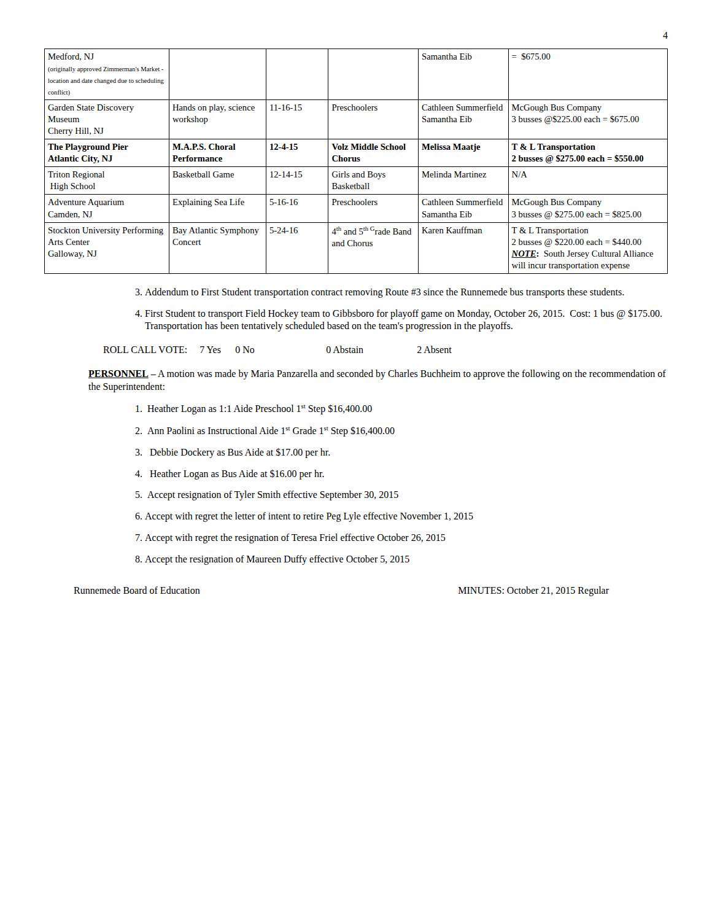4
| Medford, NJ (originally approved Zimmerman's Market - location and date changed due to scheduling conflict) | | | | Samantha Eib | = $675.00 |
| Garden State Discovery Museum Cherry Hill, NJ | Hands on play, science workshop | 11-16-15 | Preschoolers | Cathleen Summerfield Samantha Eib | McGough Bus Company 3 busses @$225.00 each = $675.00 |
| The Playground Pier Atlantic City, NJ | M.A.P.S. Choral Performance | 12-4-15 | Volz Middle School Chorus | Melissa Maatje | T & L Transportation 2 busses @ $275.00 each = $550.00 |
| Triton Regional High School | Basketball Game | 12-14-15 | Girls and Boys Basketball | Melinda Martinez | N/A |
| Adventure Aquarium Camden, NJ | Explaining Sea Life | 5-16-16 | Preschoolers | Cathleen Summerfield Samantha Eib | McGough Bus Company 3 busses @ $275.00 each = $825.00 |
| Stockton University Performing Arts Center Galloway, NJ | Bay Atlantic Symphony Concert | 5-24-16 | 4 th and 5 th G rade Band and Chorus | Karen Kauffman | T & L Transportation 2 busses @ $220.00 each = $440.00 NOTE : South Jersey Cultural Alliance will incur transportation expense |
Addendum to First Student transportation contract removing Route #3 since the Runnemede bus transports these students.
First Student to transport Field Hockey team to Gibbsboro for playoff game on Monday, October 26, 2015. Cost: 1 bus @ $175.00. Transportation has been tentatively scheduled based on the team's progression in the playoffs.
ROLL CALL VOTE: 7 Yes 0 No 0 Abstain 2 Absent
PERSONNEL – A motion was made by Maria Panzarella and seconded by Charles Buchheim to approve the following on the recommendation of the Superintendent:
Heather Logan as 1:1 Aide Preschool 1st Step $16,400.00
Ann Paolini as Instructional Aide 1st Grade 1st Step $16,400.00
Debbie Dockery as Bus Aide at $17.00 per hr.
Heather Logan as Bus Aide at $16.00 per hr.
Accept resignation of Tyler Smith effective September 30, 2015
Accept with regret the letter of intent to retire Peg Lyle effective November 1, 2015
Accept with regret the resignation of Teresa Friel effective October 26, 2015
Accept the resignation of Maureen Duffy effective October 5, 2015
Runnemede Board of Education
MINUTES: October 21, 2015 Regular